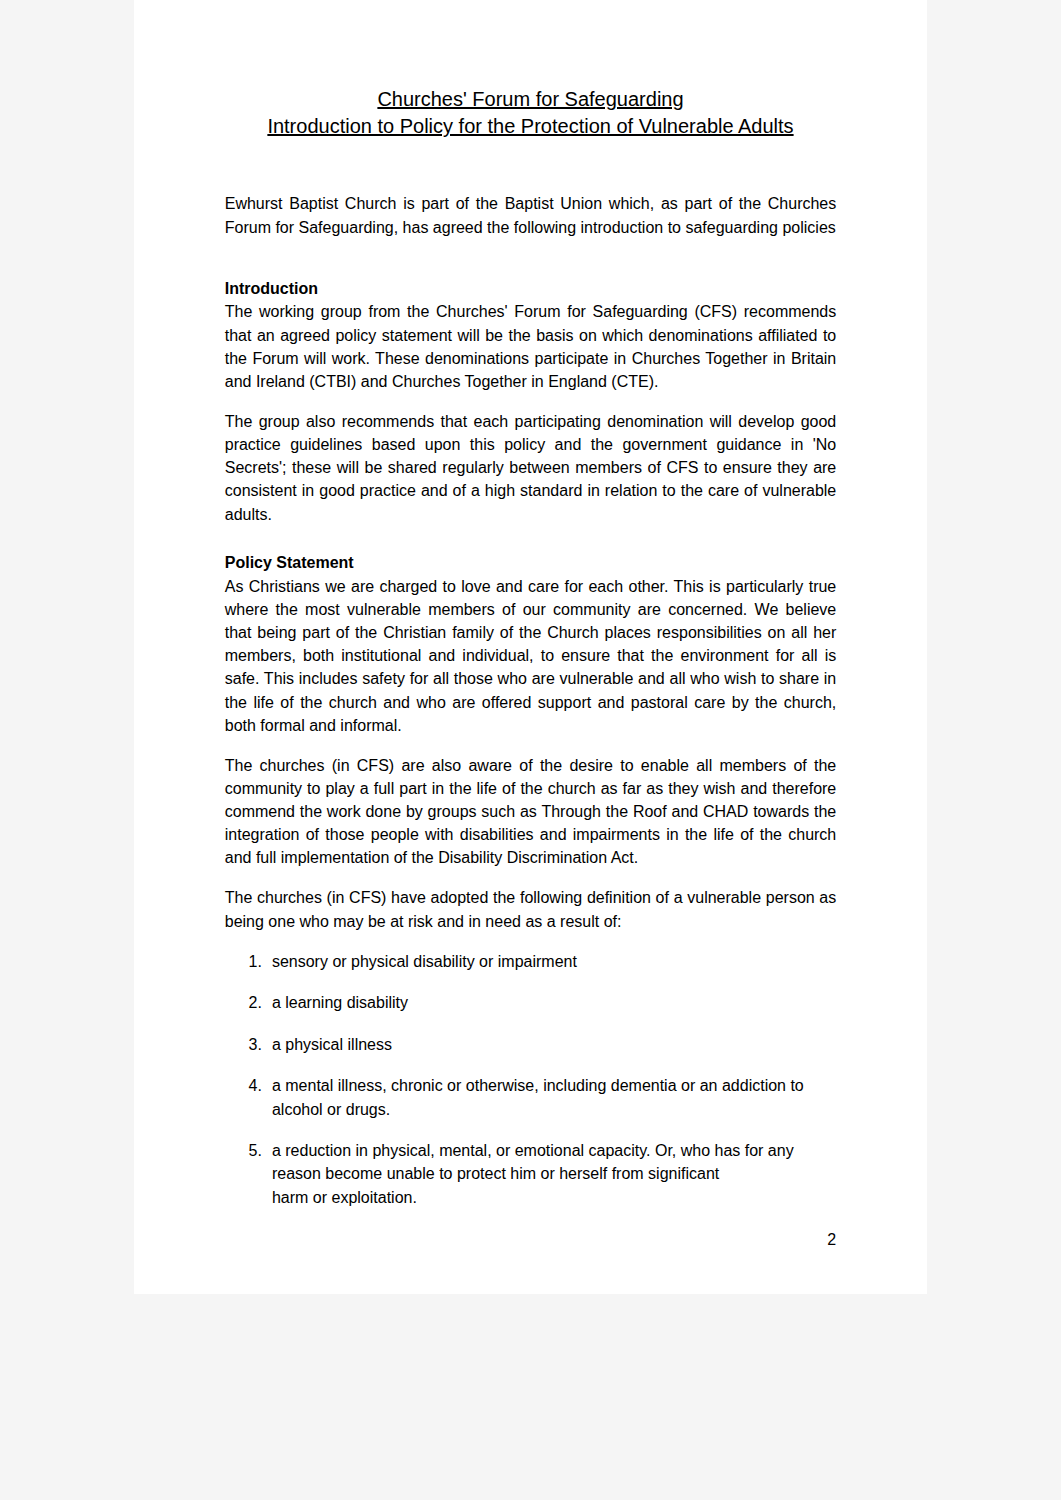Churches' Forum for Safeguarding
Introduction to Policy for the Protection of Vulnerable Adults
Ewhurst Baptist Church is part of the Baptist Union which, as part of the Churches Forum for Safeguarding, has agreed the following introduction to safeguarding policies
Introduction
The working group from the Churches' Forum for Safeguarding (CFS) recommends that an agreed policy statement will be the basis on which denominations affiliated to the Forum will work. These denominations participate in Churches Together in Britain and Ireland (CTBI) and Churches Together in England (CTE).
The group also recommends that each participating denomination will develop good practice guidelines based upon this policy and the government guidance in 'No Secrets'; these will be shared regularly between members of CFS to ensure they are consistent in good practice and of a high standard in relation to the care of vulnerable adults.
Policy Statement
As Christians we are charged to love and care for each other. This is particularly true where the most vulnerable members of our community are concerned. We believe that being part of the Christian family of the Church places responsibilities on all her members, both institutional and individual, to ensure that the environment for all is safe. This includes safety for all those who are vulnerable and all who wish to share in the life of the church and who are offered support and pastoral care by the church, both formal and informal.
The churches (in CFS) are also aware of the desire to enable all members of the community to play a full part in the life of the church as far as they wish and therefore commend the work done by groups such as Through the Roof and CHAD towards the integration of those people with disabilities and impairments in the life of the church and full implementation of the Disability Discrimination Act.
The churches (in CFS) have adopted the following definition of a vulnerable person as being one who may be at risk and in need as a result of:
sensory or physical disability or impairment
a learning disability
a physical illness
a mental illness, chronic or otherwise, including dementia or an addiction to alcohol or drugs.
a reduction in physical, mental, or emotional capacity. Or, who has for any reason become unable to protect him or herself from significant
harm or exploitation.
2